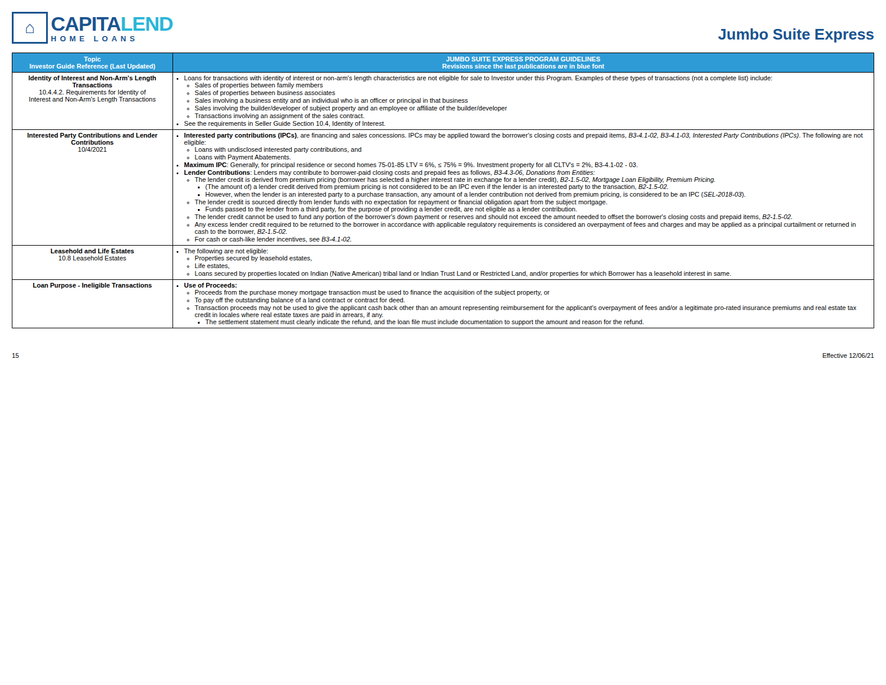⌂
CAPITA LEND
HOME LOANS
Jumbo Suite Express
| Topic Investor Guide Reference (Last Updated) | JUMBO SUITE EXPRESS PROGRAM GUIDELINES Revisions since the last publications are in blue font |
| --- | --- |
| Identity of Interest and Non-Arm's Length Transactions 10.4.4.2. Requirements for Identity of Interest and Non-Arm's Length Transactions | Loans for transactions with identity of interest or non-arm's length characteristics are not eligible for sale to Investor under this Program. Examples of these types of transactions (not a complete list) include: Sales of properties between family members Sales of properties between business associates Sales involving a business entity and an individual who is an officer or principal in that business Sales involving the builder/developer of subject property and an employee or affiliate of the builder/developer Transactions involving an assignment of the sales contract. See the requirements in Seller Guide Section 10.4, Identity of Interest. |
| Interested Party Contributions and Lender Contributions 10/4/2021 | Interested party contributions (IPCs) , are financing and sales concessions. IPCs may be applied toward the borrower's closing costs and prepaid items, B3-4.1-02, B3-4.1-03, Interested Party Contributions (IPCs) . The following are not eligible: Loans with undisclosed interested party contributions, and Loans with Payment Abatements. Maximum IPC : Generally, for principal residence or second homes 75-01-85 LTV = 6%, ≤ 75% = 9%. Investment property for all CLTV's = 2%, B3-4.1-02 - 03. Lender Contributions : Lenders may contribute to borrower-paid closing costs and prepaid fees as follows, B3-4.3-06, Donations from Entities: The lender credit is derived from premium pricing (borrower has selected a higher interest rate in exchange for a lender credit), B2-1.5-02, Mortgage Loan Eligibility, Premium Pricing. (The amount of) a lender credit derived from premium pricing is not considered to be an IPC even if the lender is an interested party to the transaction, B2-1.5-02. However, when the lender is an interested party to a purchase transaction, any amount of a lender contribution not derived from premium pricing, is considered to be an IPC ( SEL-2018-03 ). The lender credit is sourced directly from lender funds with no expectation for repayment or financial obligation apart from the subject mortgage. Funds passed to the lender from a third party, for the purpose of providing a lender credit, are not eligible as a lender contribution. The lender credit cannot be used to fund any portion of the borrower's down payment or reserves and should not exceed the amount needed to offset the borrower's closing costs and prepaid items, B2-1.5-02. Any excess lender credit required to be returned to the borrower in accordance with applicable regulatory requirements is considered an overpayment of fees and charges and may be applied as a principal curtailment or returned in cash to the borrower, B2-1.5-02. For cash or cash-like lender incentives, see B3-4.1-02. |
| Leasehold and Life Estates 10.8 Leasehold Estates | The following are not eligible: Properties secured by leasehold estates, Life estates, Loans secured by properties located on Indian (Native American) tribal land or Indian Trust Land or Restricted Land, and/or properties for which Borrower has a leasehold interest in same. |
| Loan Purpose - Ineligible Transactions | Use of Proceeds: Proceeds from the purchase money mortgage transaction must be used to finance the acquisition of the subject property, or To pay off the outstanding balance of a land contract or contract for deed. Transaction proceeds may not be used to give the applicant cash back other than an amount representing reimbursement for the applicant's overpayment of fees and/or a legitimate pro-rated insurance premiums and real estate tax credit in locales where real estate taxes are paid in arrears, if any. The settlement statement must clearly indicate the refund, and the loan file must include documentation to support the amount and reason for the refund. |
15
Effective 12/06/21